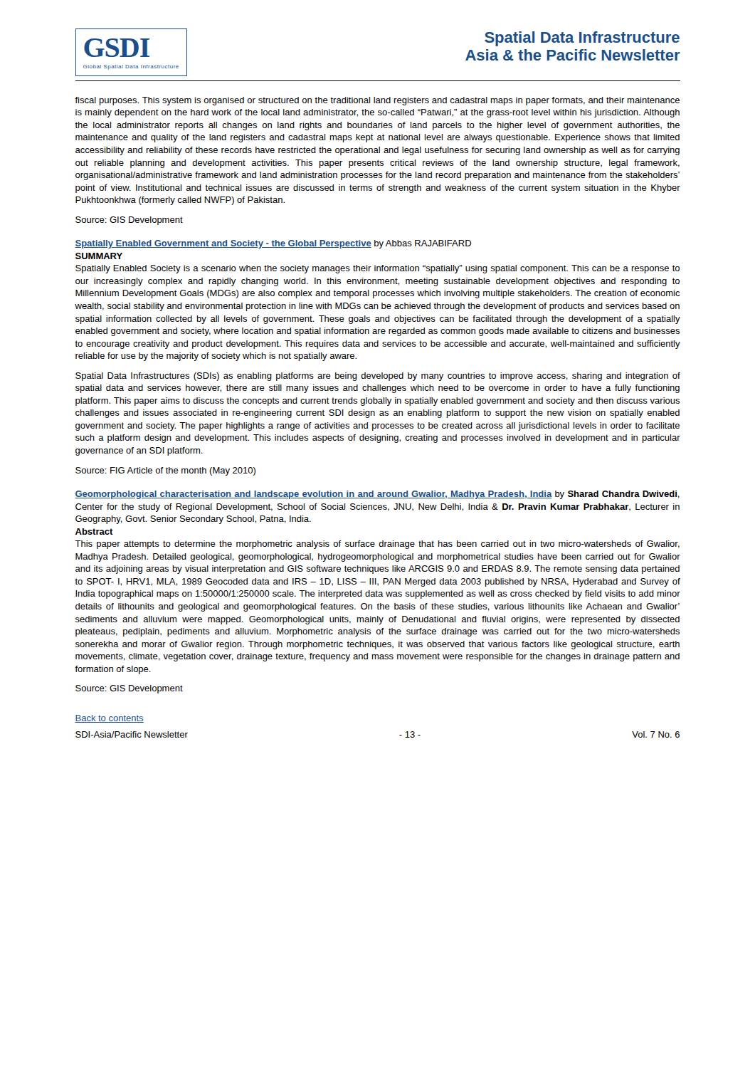GSDI
Global Spatial Data Infrastructure
Spatial Data Infrastructure
Asia & the Pacific Newsletter
fiscal purposes. This system is organised or structured on the traditional land registers and cadastral maps in paper formats, and their maintenance is mainly dependent on the hard work of the local land administrator, the so-called “Patwari,” at the grass-root level within his jurisdiction. Although the local administrator reports all changes on land rights and boundaries of land parcels to the higher level of government authorities, the maintenance and quality of the land registers and cadastral maps kept at national level are always questionable. Experience shows that limited accessibility and reliability of these records have restricted the operational and legal usefulness for securing land ownership as well as for carrying out reliable planning and development activities. This paper presents critical reviews of the land ownership structure, legal framework, organisational/administrative framework and land administration processes for the land record preparation and maintenance from the stakeholders’ point of view. Institutional and technical issues are discussed in terms of strength and weakness of the current system situation in the Khyber Pukhtoonkhwa (formerly called NWFP) of Pakistan.
Source: GIS Development
Spatially Enabled Government and Society - the Global Perspective by Abbas RAJABIFARD
SUMMARY
Spatially Enabled Society is a scenario when the society manages their information “spatially” using spatial component. This can be a response to our increasingly complex and rapidly changing world. In this environment, meeting sustainable development objectives and responding to Millennium Development Goals (MDGs) are also complex and temporal processes which involving multiple stakeholders. The creation of economic wealth, social stability and environmental protection in line with MDGs can be achieved through the development of products and services based on spatial information collected by all levels of government. These goals and objectives can be facilitated through the development of a spatially enabled government and society, where location and spatial information are regarded as common goods made available to citizens and businesses to encourage creativity and product development. This requires data and services to be accessible and accurate, well-maintained and sufficiently reliable for use by the majority of society which is not spatially aware.
Spatial Data Infrastructures (SDIs) as enabling platforms are being developed by many countries to improve access, sharing and integration of spatial data and services however, there are still many issues and challenges which need to be overcome in order to have a fully functioning platform. This paper aims to discuss the concepts and current trends globally in spatially enabled government and society and then discuss various challenges and issues associated in re-engineering current SDI design as an enabling platform to support the new vision on spatially enabled government and society. The paper highlights a range of activities and processes to be created across all jurisdictional levels in order to facilitate such a platform design and development. This includes aspects of designing, creating and processes involved in development and in particular governance of an SDI platform.
Source: FIG Article of the month (May 2010)
Geomorphological characterisation and landscape evolution in and around Gwalior, Madhya Pradesh, India by Sharad Chandra Dwivedi, Center for the study of Regional Development, School of Social Sciences, JNU, New Delhi, India & Dr. Pravin Kumar Prabhakar, Lecturer in Geography, Govt. Senior Secondary School, Patna, India.
Abstract
This paper attempts to determine the morphometric analysis of surface drainage that has been carried out in two micro-watersheds of Gwalior, Madhya Pradesh. Detailed geological, geomorphological, hydrogeomorphological and morphometrical studies have been carried out for Gwalior and its adjoining areas by visual interpretation and GIS software techniques like ARCGIS 9.0 and ERDAS 8.9. The remote sensing data pertained to SPOT- I, HRV1, MLA, 1989 Geocoded data and IRS – 1D, LISS – III, PAN Merged data 2003 published by NRSA, Hyderabad and Survey of India topographical maps on 1:50000/1:250000 scale. The interpreted data was supplemented as well as cross checked by field visits to add minor details of lithounits and geological and geomorphological features. On the basis of these studies, various lithounits like Achaean and Gwalior’ sediments and alluvium were mapped. Geomorphological units, mainly of Denudational and fluvial origins, were represented by dissected pleateaus, pediplain, pediments and alluvium. Morphometric analysis of the surface drainage was carried out for the two micro-watersheds sonerekha and morar of Gwalior region. Through morphometric techniques, it was observed that various factors like geological structure, earth movements, climate, vegetation cover, drainage texture, frequency and mass movement were responsible for the changes in drainage pattern and formation of slope.
Source: GIS Development
Back to contents
SDI-Asia/Pacific Newsletter - 13 - Vol. 7 No. 6